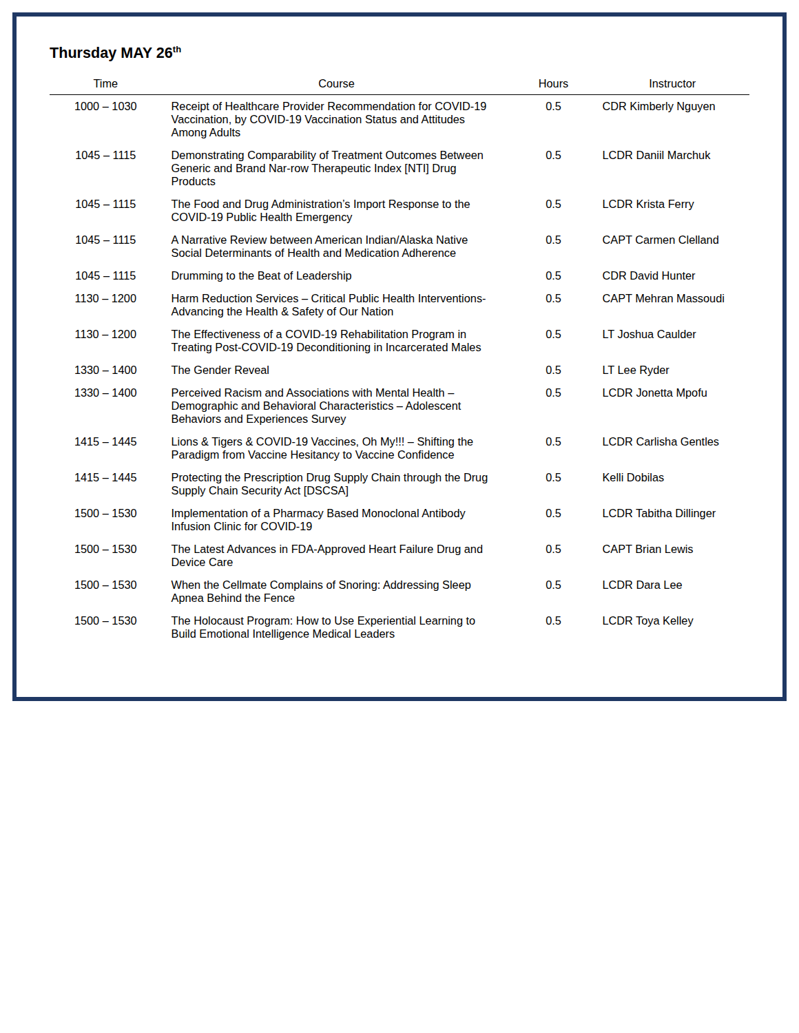Thursday MAY 26th
| Time | Course | Hours | Instructor |
| --- | --- | --- | --- |
| 1000 – 1030 | Receipt of Healthcare Provider Recommendation for COVID-19 Vaccination, by COVID-19 Vaccination Status and Attitudes Among Adults | 0.5 | CDR Kimberly Nguyen |
| 1045 – 1115 | Demonstrating Comparability of Treatment Outcomes Between Generic and Brand Nar-row Therapeutic Index [NTI] Drug Products | 0.5 | LCDR Daniil Marchuk |
| 1045 – 1115 | The Food and Drug Administration’s Import Response to the COVID-19 Public Health Emergency | 0.5 | LCDR Krista Ferry |
| 1045 – 1115 | A Narrative Review between American Indian/Alaska Native Social Determinants of Health and Medication Adherence | 0.5 | CAPT Carmen Clelland |
| 1045 – 1115 | Drumming to the Beat of Leadership | 0.5 | CDR David Hunter |
| 1130 – 1200 | Harm Reduction Services – Critical Public Health Interventions- Advancing the Health & Safety of Our Nation | 0.5 | CAPT Mehran Massoudi |
| 1130 – 1200 | The Effectiveness of a COVID-19 Rehabilitation Program in Treating Post-COVID-19 Deconditioning in Incarcerated Males | 0.5 | LT Joshua Caulder |
| 1330 – 1400 | The Gender Reveal | 0.5 | LT Lee Ryder |
| 1330 – 1400 | Perceived Racism and Associations with Mental Health – Demographic and Behavioral Characteristics – Adolescent Behaviors and Experiences Survey | 0.5 | LCDR Jonetta Mpofu |
| 1415 – 1445 | Lions & Tigers & COVID-19 Vaccines, Oh My!!! – Shifting the Paradigm from Vaccine Hesitancy to Vaccine Confidence | 0.5 | LCDR Carlisha Gentles |
| 1415 – 1445 | Protecting the Prescription Drug Supply Chain through the Drug Supply Chain Security Act [DSCSA] | 0.5 | Kelli Dobilas |
| 1500 – 1530 | Implementation of a Pharmacy Based Monoclonal Antibody Infusion Clinic for COVID-19 | 0.5 | LCDR Tabitha Dillinger |
| 1500 – 1530 | The Latest Advances in FDA-Approved Heart Failure Drug and Device Care | 0.5 | CAPT Brian Lewis |
| 1500 – 1530 | When the Cellmate Complains of Snoring: Addressing Sleep Apnea Behind the Fence | 0.5 | LCDR Dara Lee |
| 1500 – 1530 | The Holocaust Program: How to Use Experiential Learning to Build Emotional Intelligence Medical Leaders | 0.5 | LCDR Toya Kelley |